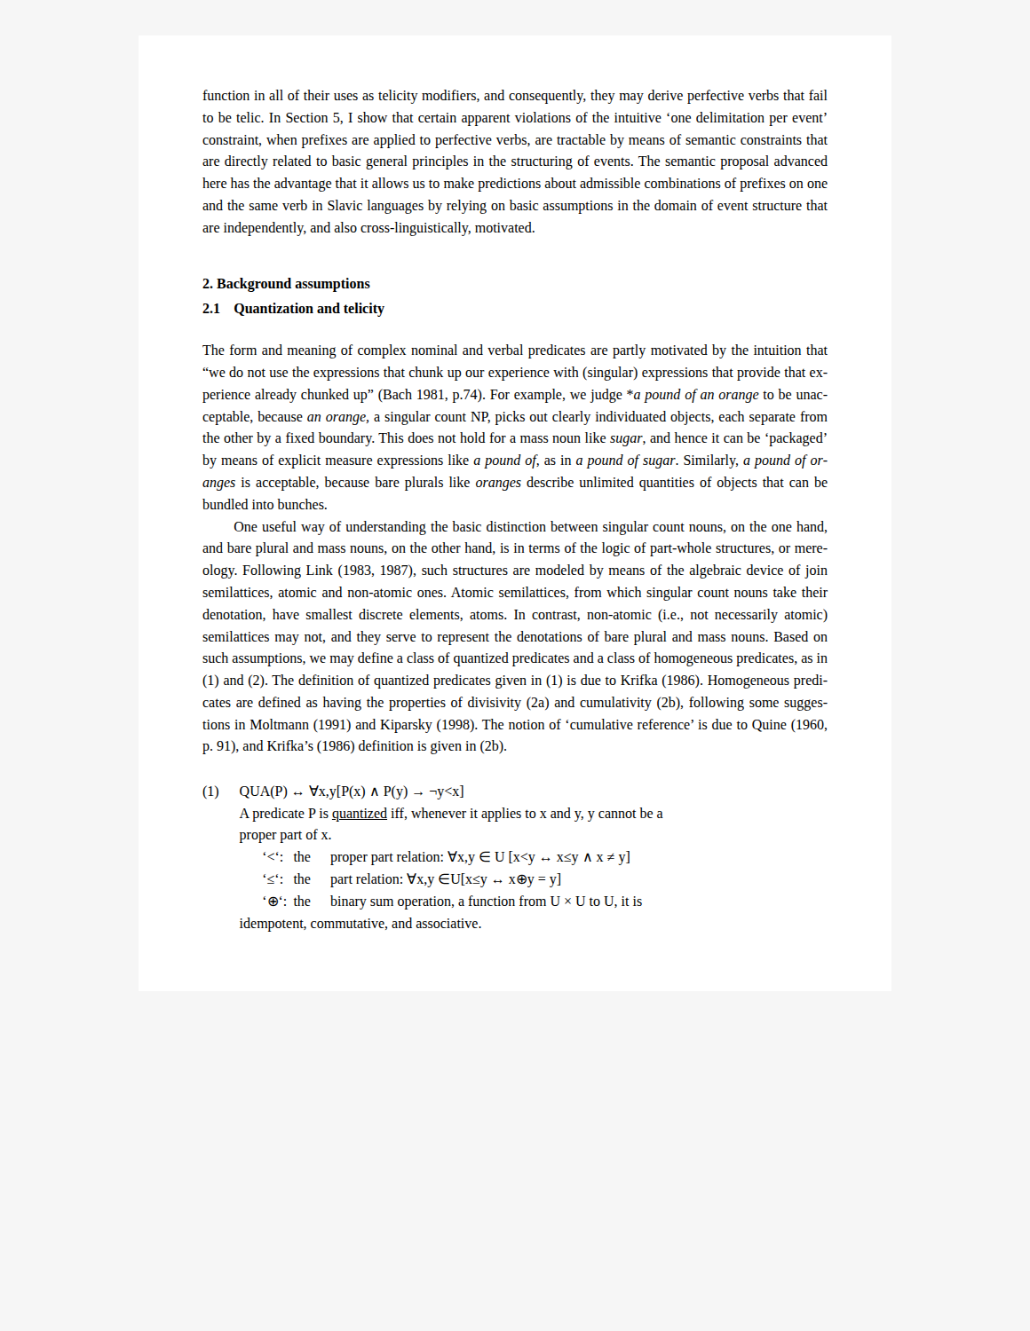function in all of their uses as telicity modifiers, and consequently, they may derive perfective verbs that fail to be telic. In Section 5, I show that certain apparent violations of the intuitive ‘one delimitation per event’ constraint, when prefixes are applied to perfective verbs, are tractable by means of semantic constraints that are directly related to basic general principles in the structuring of events. The semantic proposal advanced here has the advantage that it allows us to make predictions about admissible combinations of prefixes on one and the same verb in Slavic languages by relying on basic assumptions in the domain of event structure that are independently, and also cross-linguistically, motivated.
2. Background assumptions
2.1 Quantization and telicity
The form and meaning of complex nominal and verbal predicates are partly motivated by the intuition that “we do not use the expressions that chunk up our experience with (singular) expressions that provide that experience already chunked up” (Bach 1981, p.74). For example, we judge *a pound of an orange to be unacceptable, because an orange, a singular count NP, picks out clearly individuated objects, each separate from the other by a fixed boundary. This does not hold for a mass noun like sugar, and hence it can be ‘packaged’ by means of explicit measure expressions like a pound of, as in a pound of sugar. Similarly, a pound of oranges is acceptable, because bare plurals like oranges describe unlimited quantities of objects that can be bundled into bunches.
One useful way of understanding the basic distinction between singular count nouns, on the one hand, and bare plural and mass nouns, on the other hand, is in terms of the logic of part-whole structures, or mereology. Following Link (1983, 1987), such structures are modeled by means of the algebraic device of join semilattices, atomic and non-atomic ones. Atomic semilattices, from which singular count nouns take their denotation, have smallest discrete elements, atoms. In contrast, non-atomic (i.e., not necessarily atomic) semilattices may not, and they serve to represent the denotations of bare plural and mass nouns. Based on such assumptions, we may define a class of quantized predicates and a class of homogeneous predicates, as in (1) and (2). The definition of quantized predicates given in (1) is due to Krifka (1986). Homogeneous predicates are defined as having the properties of divisivity (2a) and cumulativity (2b), following some suggestions in Moltmann (1991) and Kiparsky (1998). The notion of ‘cumulative reference’ is due to Quine (1960, p. 91), and Krifka’s (1986) definition is given in (2b).
(1)
QUA(P) ↔ ∀x,y[P(x) ∧ P(y) → ¬y<x]
A predicate P is quantized iff, whenever it applies to x and y, y cannot be a
proper part of x.
‘<‘:
the
proper part relation: ∀x,y ∈ U [x<y ↔ x≤y ∧ x ≠ y]
‘≤‘:
the
part relation: ∀x,y ∈U[x≤y ↔ x⊕y = y]
‘⊕‘:
the
binary sum operation, a function from U × U to U, it is
idempotent, commutative, and associative.